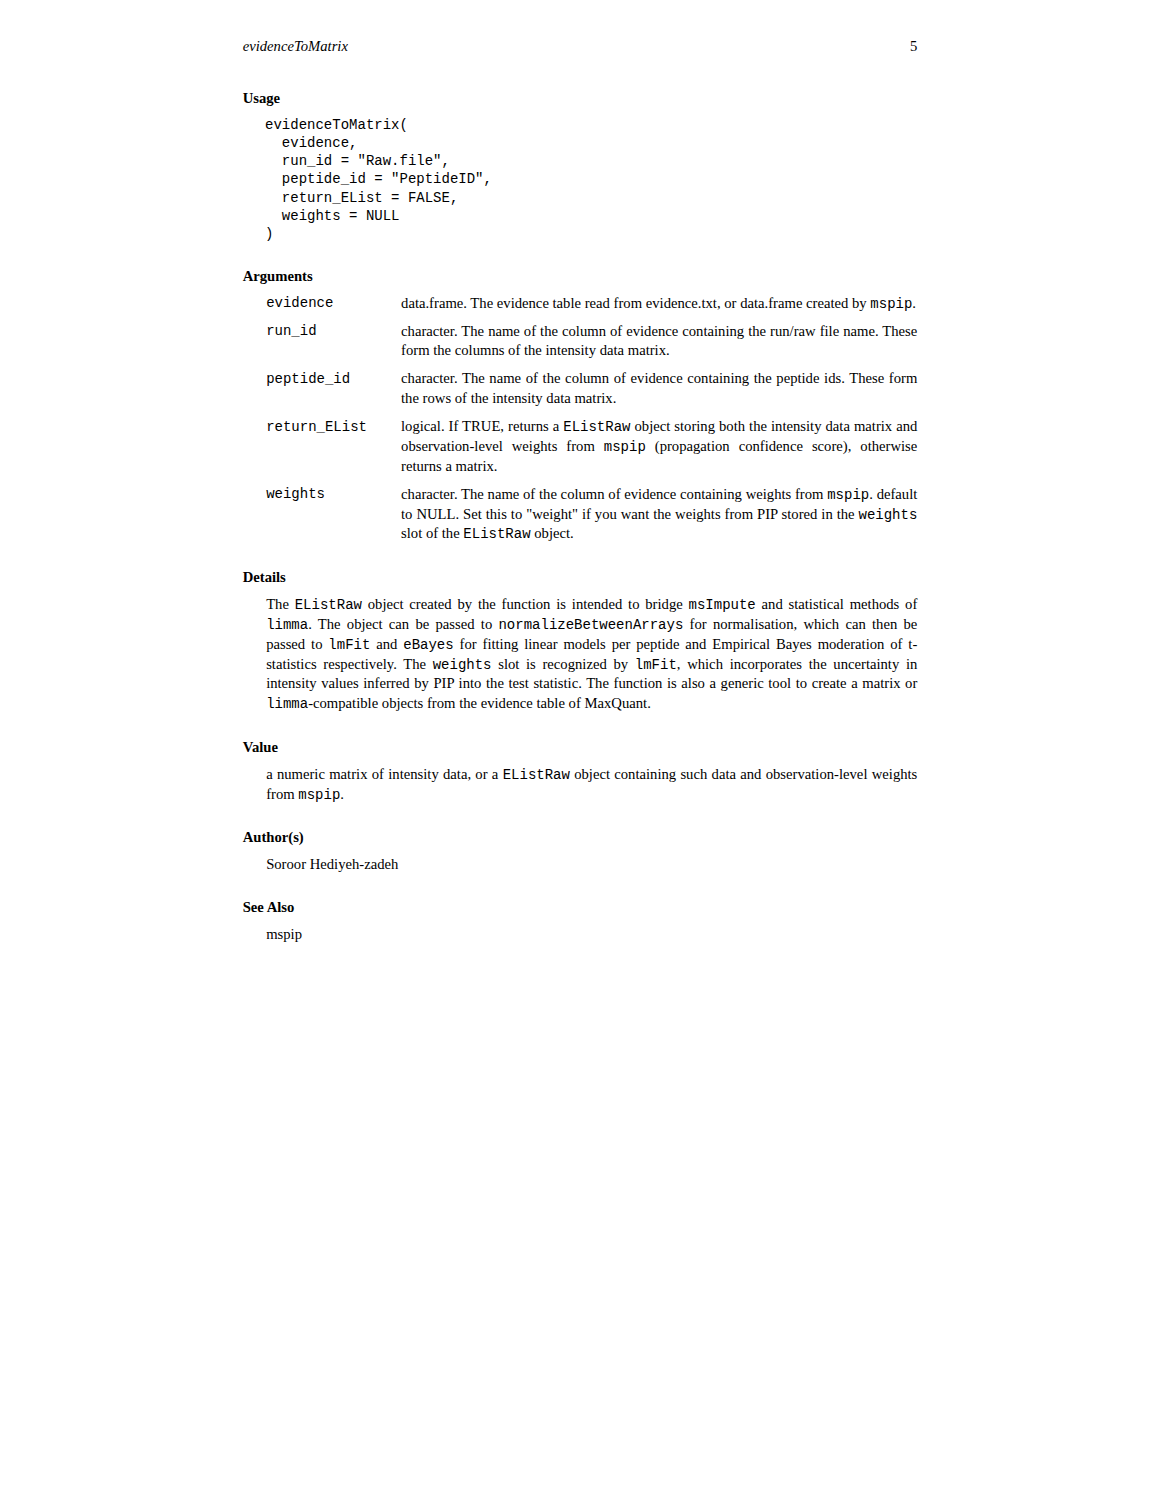evidenceToMatrix 5
Usage
evidenceToMatrix(
  evidence,
  run_id = "Raw.file",
  peptide_id = "PeptideID",
  return_EList = FALSE,
  weights = NULL
)
Arguments
evidence
data.frame. The evidence table read from evidence.txt, or data.frame created by mspip.
run_id
character. The name of the column of evidence containing the run/raw file name. These form the columns of the intensity data matrix.
peptide_id
character. The name of the column of evidence containing the peptide ids. These form the rows of the intensity data matrix.
return_EList
logical. If TRUE, returns a EListRaw object storing both the intensity data matrix and observation-level weights from mspip (propagation confidence score), otherwise returns a matrix.
weights
character. The name of the column of evidence containing weights from mspip. default to NULL. Set this to "weight" if you want the weights from PIP stored in the weights slot of the EListRaw object.
Details
The EListRaw object created by the function is intended to bridge msImpute and statistical methods of limma. The object can be passed to normalizeBetweenArrays for normalisation, which can then be passed to lmFit and eBayes for fitting linear models per peptide and Empirical Bayes moderation of t-statistics respectively. The weights slot is recognized by lmFit, which incorporates the uncertainty in intensity values inferred by PIP into the test statistic. The function is also a generic tool to create a matrix or limma-compatible objects from the evidence table of MaxQuant.
Value
a numeric matrix of intensity data, or a EListRaw object containing such data and observation-level weights from mspip.
Author(s)
Soroor Hediyeh-zadeh
See Also
mspip